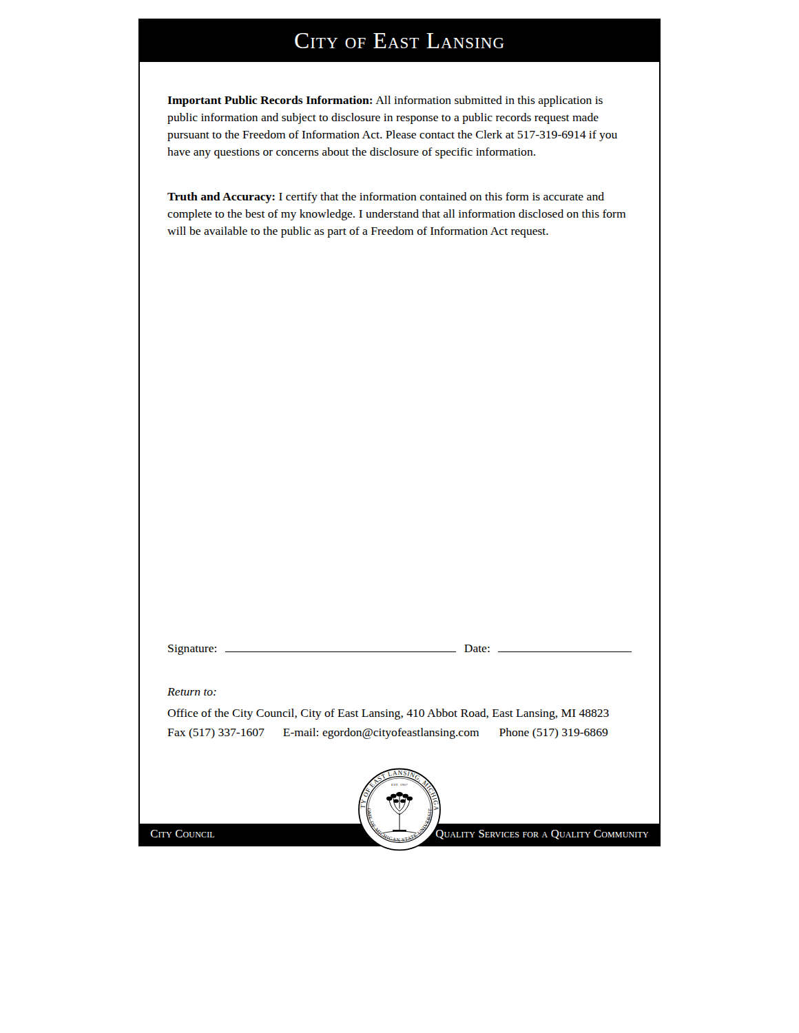City of East Lansing
Important Public Records Information: All information submitted in this application is public information and subject to disclosure in response to a public records request made pursuant to the Freedom of Information Act. Please contact the Clerk at 517-319-6914 if you have any questions or concerns about the disclosure of specific information.
Truth and Accuracy: I certify that the information contained on this form is accurate and complete to the best of my knowledge. I understand that all information disclosed on this form will be available to the public as part of a Freedom of Information Act request.
Signature: Date:
Return to:
Office of the City Council, City of East Lansing, 410 Abbot Road, East Lansing, MI 48823
Fax (517) 337-1607 E-mail: egordon@cityofeastlansing.com Phone (517) 319-6869
CITY OF EAST LANSING, MICHIGAN HOME OF MICHIGAN STATE UNIVERSITY EST. 1907
City Council Quality Services for a Quality Community